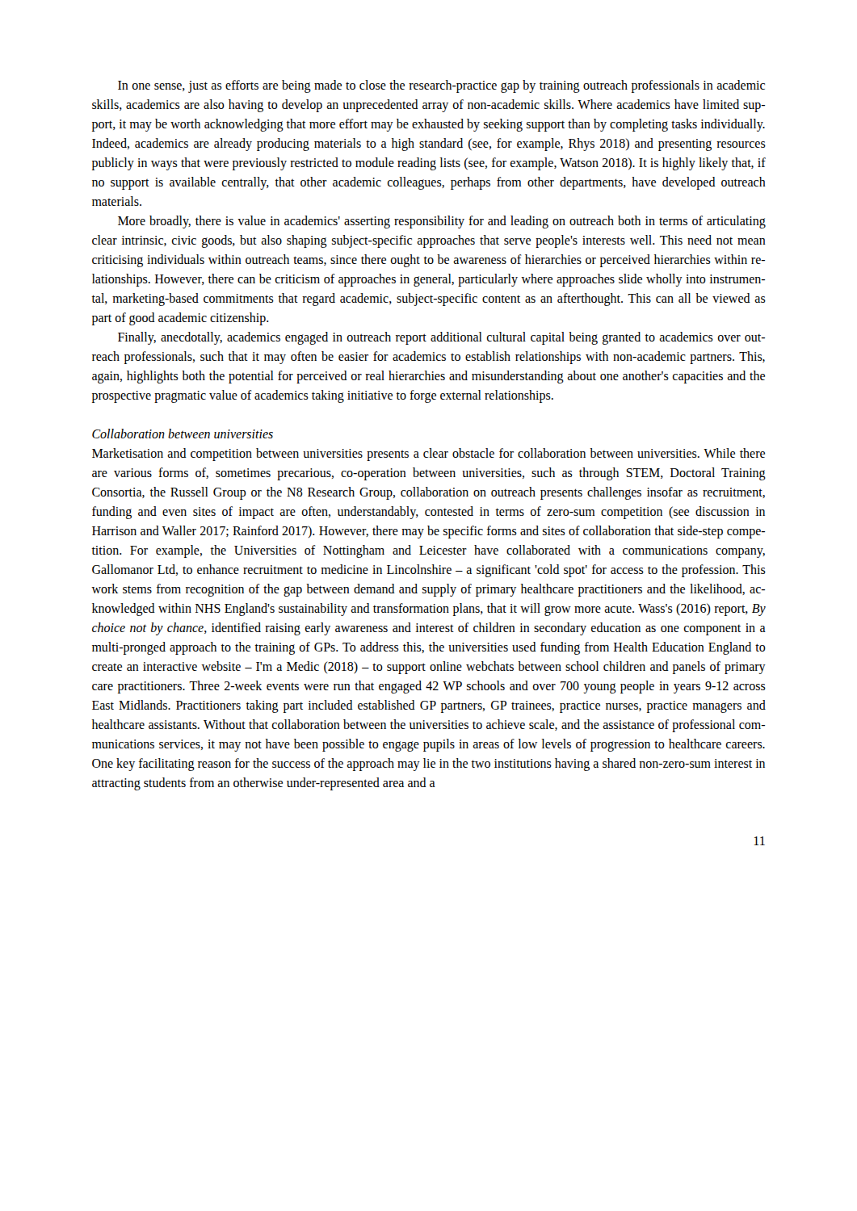In one sense, just as efforts are being made to close the research-practice gap by training outreach professionals in academic skills, academics are also having to develop an unprecedented array of non-academic skills. Where academics have limited support, it may be worth acknowledging that more effort may be exhausted by seeking support than by completing tasks individually. Indeed, academics are already producing materials to a high standard (see, for example, Rhys 2018) and presenting resources publicly in ways that were previously restricted to module reading lists (see, for example, Watson 2018). It is highly likely that, if no support is available centrally, that other academic colleagues, perhaps from other departments, have developed outreach materials.
More broadly, there is value in academics' asserting responsibility for and leading on outreach both in terms of articulating clear intrinsic, civic goods, but also shaping subject-specific approaches that serve people's interests well. This need not mean criticising individuals within outreach teams, since there ought to be awareness of hierarchies or perceived hierarchies within relationships. However, there can be criticism of approaches in general, particularly where approaches slide wholly into instrumental, marketing-based commitments that regard academic, subject-specific content as an afterthought. This can all be viewed as part of good academic citizenship.
Finally, anecdotally, academics engaged in outreach report additional cultural capital being granted to academics over outreach professionals, such that it may often be easier for academics to establish relationships with non-academic partners. This, again, highlights both the potential for perceived or real hierarchies and misunderstanding about one another's capacities and the prospective pragmatic value of academics taking initiative to forge external relationships.
Collaboration between universities
Marketisation and competition between universities presents a clear obstacle for collaboration between universities. While there are various forms of, sometimes precarious, co-operation between universities, such as through STEM, Doctoral Training Consortia, the Russell Group or the N8 Research Group, collaboration on outreach presents challenges insofar as recruitment, funding and even sites of impact are often, understandably, contested in terms of zero-sum competition (see discussion in Harrison and Waller 2017; Rainford 2017). However, there may be specific forms and sites of collaboration that side-step competition. For example, the Universities of Nottingham and Leicester have collaborated with a communications company, Gallomanor Ltd, to enhance recruitment to medicine in Lincolnshire – a significant 'cold spot' for access to the profession. This work stems from recognition of the gap between demand and supply of primary healthcare practitioners and the likelihood, acknowledged within NHS England's sustainability and transformation plans, that it will grow more acute. Wass's (2016) report, By choice not by chance, identified raising early awareness and interest of children in secondary education as one component in a multi-pronged approach to the training of GPs. To address this, the universities used funding from Health Education England to create an interactive website – I'm a Medic (2018) – to support online webchats between school children and panels of primary care practitioners. Three 2-week events were run that engaged 42 WP schools and over 700 young people in years 9-12 across East Midlands. Practitioners taking part included established GP partners, GP trainees, practice nurses, practice managers and healthcare assistants. Without that collaboration between the universities to achieve scale, and the assistance of professional communications services, it may not have been possible to engage pupils in areas of low levels of progression to healthcare careers. One key facilitating reason for the success of the approach may lie in the two institutions having a shared non-zero-sum interest in attracting students from an otherwise under-represented area and a
11